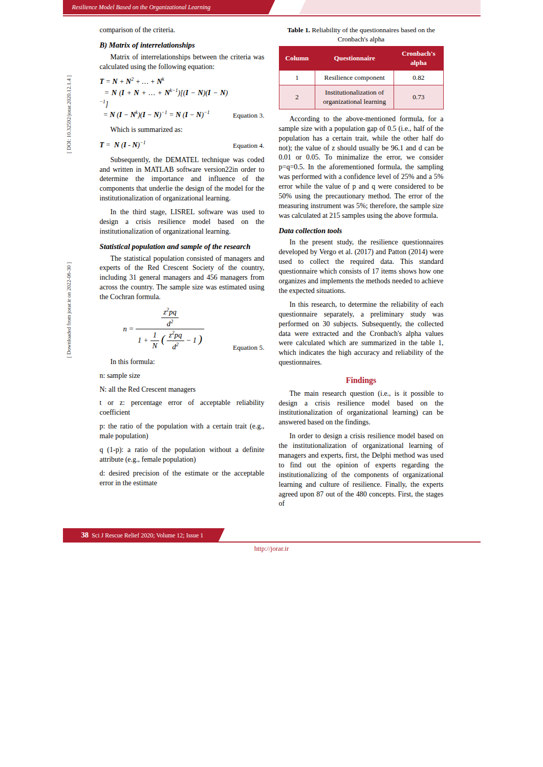Resilience Model Based on the Organizational Learning
[ DOI: 10.32592/jorar.2020.12.1.4 ]
[ Downloaded from jorar.ir on 2022-06-30 ]
comparison of the criteria.
B) Matrix of interrelationships
Matrix of interrelationships between the criteria was calculated using the following equation:
T = N + N2 + … + Nk
= N (I + N + … + Nk−1)[(I − N)(I − N)−1]
= N (I − Nk)(I − N)−1 = N (I − N)−1
Equation 3.
Which is summarized as:
T = N (I - N)−1
Equation 4.
Subsequently, the DEMATEL technique was coded and written in MATLAB software version22in order to determine the importance and influence of the components that underlie the design of the model for the institutionalization of organizational learning.
In the third stage, LISREL software was used to design a crisis resilience model based on the institutionalization of organizational learning.
Statistical population and sample of the research
The statistical population consisted of managers and experts of the Red Crescent Society of the country, including 31 general managers and 456 managers from across the country. The sample size was estimated using the Cochran formula.
n = z2pq d2 1 + 1 N ( z2pq d2 − 1 )
Equation 5.
In this formula:
n: sample size
N: all the Red Crescent managers
t or z: percentage error of acceptable reliability coefficient
p: the ratio of the population with a certain trait (e.g., male population)
q (1-p): a ratio of the population without a definite attribute (e.g., female population)
d: desired precision of the estimate or the acceptable error in the estimate
Table 1. Reliability of the questionnaires based on the Cronbach's alpha
| Column | Questionnaire | Cronbach's alpha |
| --- | --- | --- |
| 1 | Resilience component | 0.82 |
| 2 | Institutionalization of organizational learning | 0.73 |
According to the above-mentioned formula, for a sample size with a population gap of 0.5 (i.e., half of the population has a certain trait, while the other half do not); the value of z should usually be 96.1 and d can be 0.01 or 0.05. To minimalize the error, we consider p=q=0.5. In the aforementioned formula, the sampling was performed with a confidence level of 25% and a 5% error while the value of p and q were considered to be 50% using the precautionary method. The error of the measuring instrument was 5%; therefore, the sample size was calculated at 215 samples using the above formula.
Data collection tools
In the present study, the resilience questionnaires developed by Vergo et al. (2017) and Patton (2014) were used to collect the required data. This standard questionnaire which consists of 17 items shows how one organizes and implements the methods needed to achieve the expected situations.
In this research, to determine the reliability of each questionnaire separately, a preliminary study was performed on 30 subjects. Subsequently, the collected data were extracted and the Cronbach's alpha values were calculated which are summarized in the table 1, which indicates the high accuracy and reliability of the questionnaires.
Findings
The main research question (i.e., is it possible to design a crisis resilience model based on the institutionalization of organizational learning) can be answered based on the findings.
In order to design a crisis resilience model based on the institutionalization of organizational learning of managers and experts, first, the Delphi method was used to find out the opinion of experts regarding the institutionalizing of the components of organizational learning and culture of resilience. Finally, the experts agreed upon 87 out of the 480 concepts. First, the stages of
38 Sci J Rescue Relief 2020; Volume 12; Issue 1
http://jorar.ir